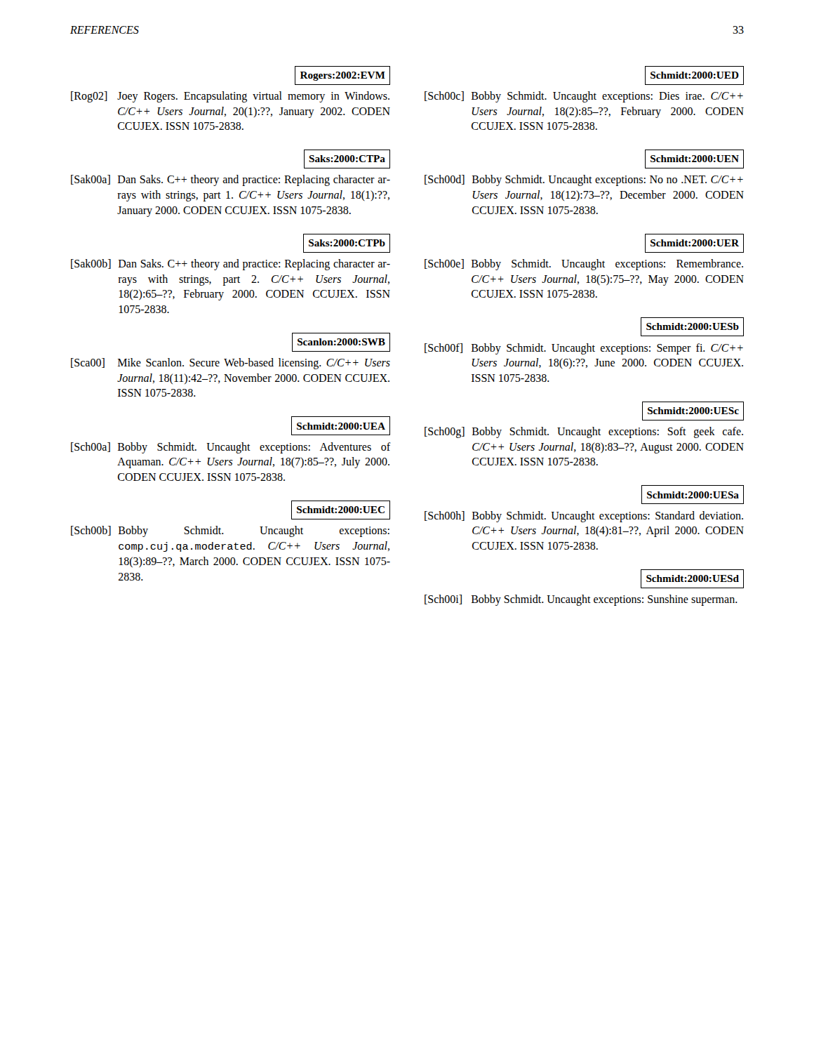REFERENCES 33
Rogers:2002:EVM
[Rog02]
Joey Rogers. Encapsulating virtual memory in Windows. C/C++ Users Journal, 20(1):??, January 2002. CODEN CCUJEX. ISSN 1075-2838.
Saks:2000:CTPa
[Sak00a]
Dan Saks. C++ theory and practice: Replacing character arrays with strings, part 1. C/C++ Users Journal, 18(1):??, January 2000. CODEN CCUJEX. ISSN 1075-2838.
Saks:2000:CTPb
[Sak00b]
Dan Saks. C++ theory and practice: Replacing character arrays with strings, part 2. C/C++ Users Journal, 18(2):65–??, February 2000. CODEN CCUJEX. ISSN 1075-2838.
Scanlon:2000:SWB
[Sca00]
Mike Scanlon. Secure Web-based licensing. C/C++ Users Journal, 18(11):42–??, November 2000. CODEN CCUJEX. ISSN 1075-2838.
Schmidt:2000:UEA
[Sch00a]
Bobby Schmidt. Uncaught exceptions: Adventures of Aquaman. C/C++ Users Journal, 18(7):85–??, July 2000. CODEN CCUJEX. ISSN 1075-2838.
Schmidt:2000:UEC
[Sch00b]
Bobby Schmidt. Uncaught exceptions: comp.cuj.qa.moderated. C/C++ Users Journal, 18(3):89–??, March 2000. CODEN CCUJEX. ISSN 1075-2838.
Schmidt:2000:UED
[Sch00c]
Bobby Schmidt. Uncaught exceptions: Dies irae. C/C++ Users Journal, 18(2):85–??, February 2000. CODEN CCUJEX. ISSN 1075-2838.
Schmidt:2000:UEN
[Sch00d]
Bobby Schmidt. Uncaught exceptions: No no .NET. C/C++ Users Journal, 18(12):73–??, December 2000. CODEN CCUJEX. ISSN 1075-2838.
Schmidt:2000:UER
[Sch00e]
Bobby Schmidt. Uncaught exceptions: Remembrance. C/C++ Users Journal, 18(5):75–??, May 2000. CODEN CCUJEX. ISSN 1075-2838.
Schmidt:2000:UESb
[Sch00f]
Bobby Schmidt. Uncaught exceptions: Semper fi. C/C++ Users Journal, 18(6):??, June 2000. CODEN CCUJEX. ISSN 1075-2838.
Schmidt:2000:UESc
[Sch00g]
Bobby Schmidt. Uncaught exceptions: Soft geek cafe. C/C++ Users Journal, 18(8):83–??, August 2000. CODEN CCUJEX. ISSN 1075-2838.
Schmidt:2000:UESa
[Sch00h]
Bobby Schmidt. Uncaught exceptions: Standard deviation. C/C++ Users Journal, 18(4):81–??, April 2000. CODEN CCUJEX. ISSN 1075-2838.
Schmidt:2000:UESd
[Sch00i]
Bobby Schmidt. Uncaught exceptions: Sunshine superman.